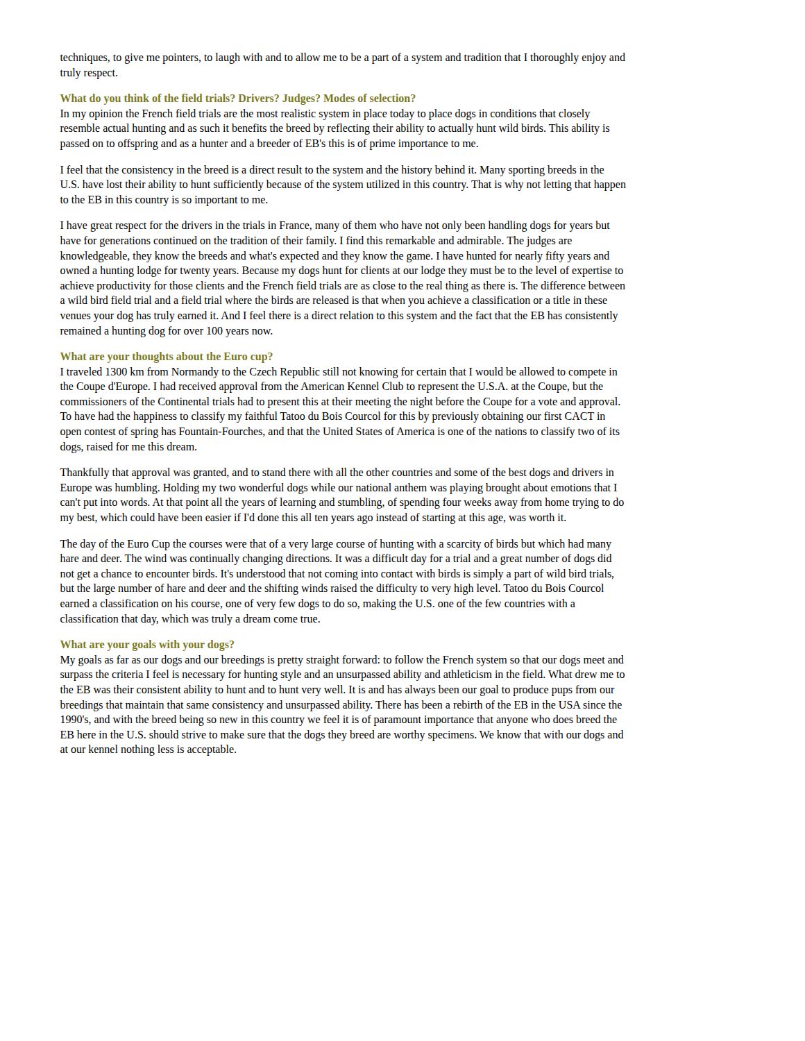techniques, to give me pointers, to laugh with and to allow me to be a part of a system and tradition that I thoroughly enjoy and truly respect.
What do you think of the field trials? Drivers? Judges? Modes of selection?
In my opinion the French field trials are the most realistic system in place today to place dogs in conditions that closely resemble actual hunting and as such it benefits the breed by reflecting their ability to actually hunt wild birds. This ability is passed on to offspring and as a hunter and a breeder of EB's this is of prime importance to me.
I feel that the consistency in the breed is a direct result to the system and the history behind it. Many sporting breeds in the U.S. have lost their ability to hunt sufficiently because of the system utilized in this country. That is why not letting that happen to the EB in this country is so important to me.
I have great respect for the drivers in the trials in France, many of them who have not only been handling dogs for years but have for generations continued on the tradition of their family. I find this remarkable and admirable. The judges are knowledgeable, they know the breeds and what's expected and they know the game. I have hunted for nearly fifty years and owned a hunting lodge for twenty years. Because my dogs hunt for clients at our lodge they must be to the level of expertise to achieve productivity for those clients and the French field trials are as close to the real thing as there is. The difference between a wild bird field trial and a field trial where the birds are released is that when you achieve a classification or a title in these venues your dog has truly earned it. And I feel there is a direct relation to this system and the fact that the EB has consistently remained a hunting dog for over 100 years now.
What are your thoughts about the Euro cup?
I traveled 1300 km from Normandy to the Czech Republic still not knowing for certain that I would be allowed to compete in the Coupe d'Europe. I had received approval from the American Kennel Club to represent the U.S.A. at the Coupe, but the commissioners of the Continental trials had to present this at their meeting the night before the Coupe for a vote and approval. To have had the happiness to classify my faithful Tatoo du Bois Courcol for this by previously obtaining our first CACT in open contest of spring has Fountain-Fourches, and that the United States of America is one of the nations to classify two of its dogs, raised for me this dream.
Thankfully that approval was granted, and to stand there with all the other countries and some of the best dogs and drivers in Europe was humbling. Holding my two wonderful dogs while our national anthem was playing brought about emotions that I can't put into words. At that point all the years of learning and stumbling, of spending four weeks away from home trying to do my best, which could have been easier if I'd done this all ten years ago instead of starting at this age, was worth it.
The day of the Euro Cup the courses were that of a very large course of hunting with a scarcity of birds but which had many hare and deer. The wind was continually changing directions. It was a difficult day for a trial and a great number of dogs did not get a chance to encounter birds. It's understood that not coming into contact with birds is simply a part of wild bird trials, but the large number of hare and deer and the shifting winds raised the difficulty to very high level. Tatoo du Bois Courcol earned a classification on his course, one of very few dogs to do so, making the U.S. one of the few countries with a classification that day, which was truly a dream come true.
What are your goals with your dogs?
My goals as far as our dogs and our breedings is pretty straight forward: to follow the French system so that our dogs meet and surpass the criteria I feel is necessary for hunting style and an unsurpassed ability and athleticism in the field. What drew me to the EB was their consistent ability to hunt and to hunt very well. It is and has always been our goal to produce pups from our breedings that maintain that same consistency and unsurpassed ability. There has been a rebirth of the EB in the USA since the 1990's, and with the breed being so new in this country we feel it is of paramount importance that anyone who does breed the EB here in the U.S. should strive to make sure that the dogs they breed are worthy specimens. We know that with our dogs and at our kennel nothing less is acceptable.